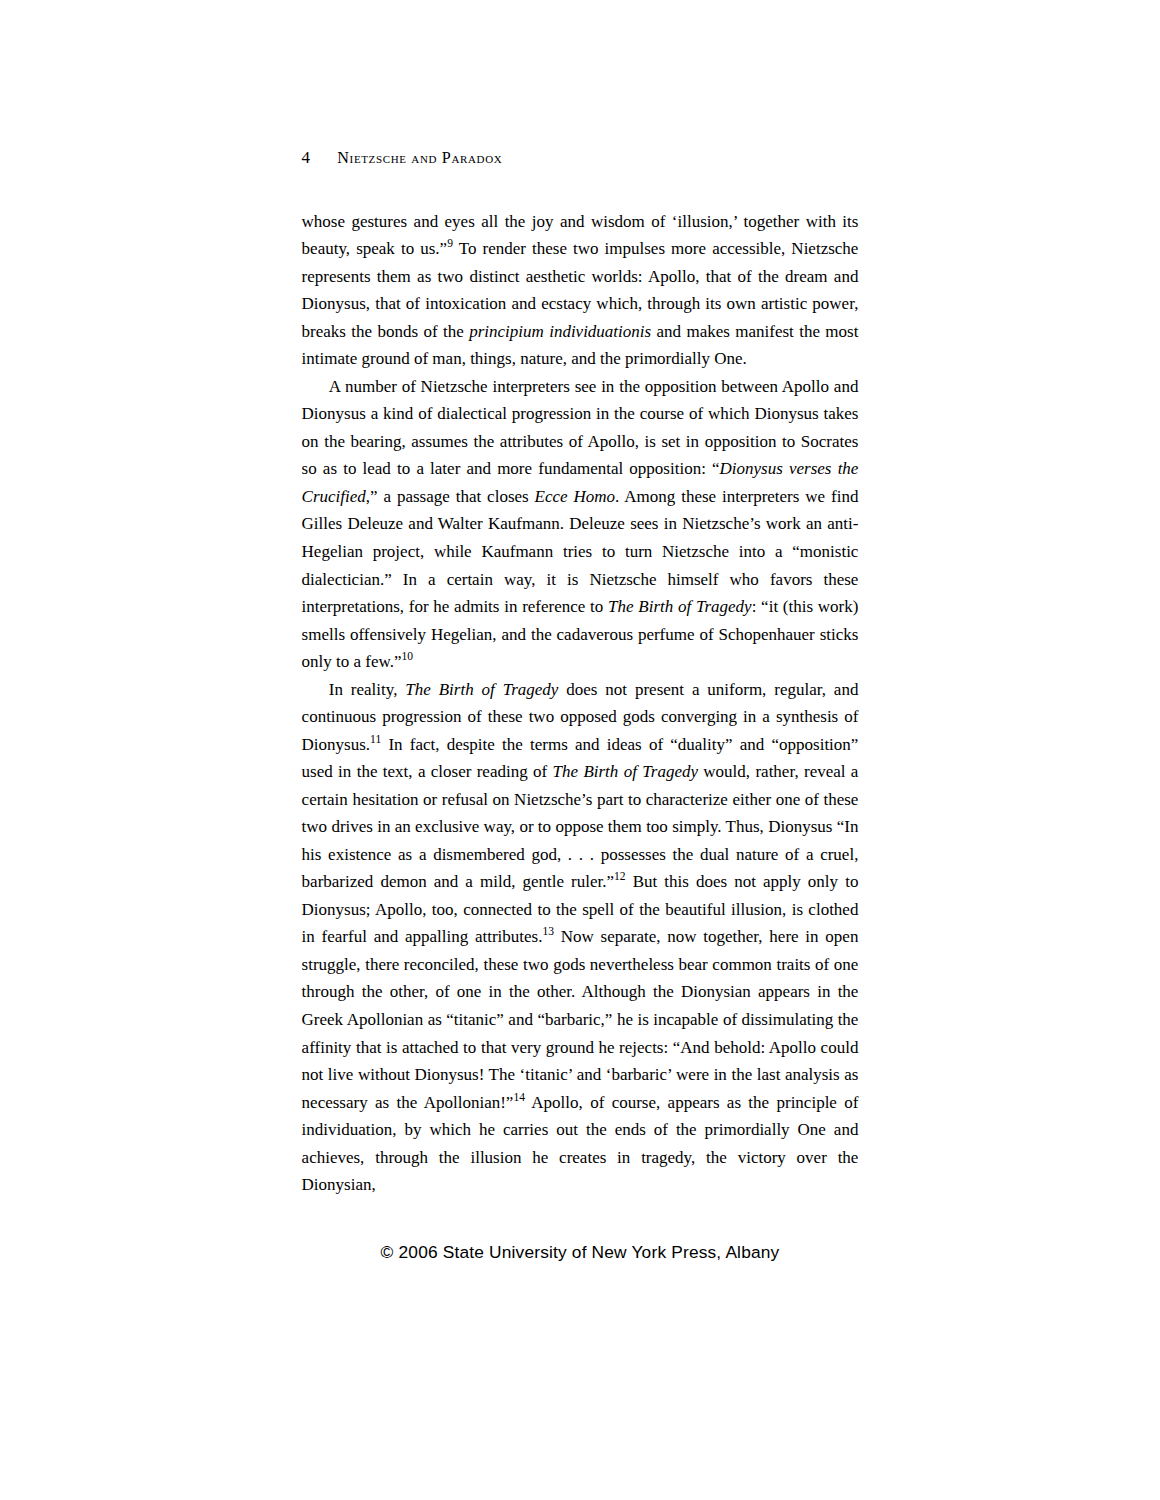4 Nietzsche and Paradox
whose gestures and eyes all the joy and wisdom of ‘illusion,’ together with its beauty, speak to us.”9 To render these two impulses more accessible, Nietzsche represents them as two distinct aesthetic worlds: Apollo, that of the dream and Dionysus, that of intoxication and ecstacy which, through its own artistic power, breaks the bonds of the principium individuationis and makes manifest the most intimate ground of man, things, nature, and the primordially One.
A number of Nietzsche interpreters see in the opposition between Apollo and Dionysus a kind of dialectical progression in the course of which Dionysus takes on the bearing, assumes the attributes of Apollo, is set in opposition to Socrates so as to lead to a later and more fundamental opposition: “Dionysus verses the Crucified,” a passage that closes Ecce Homo. Among these interpreters we find Gilles Deleuze and Walter Kaufmann. Deleuze sees in Nietzsche’s work an anti-Hegelian project, while Kaufmann tries to turn Nietzsche into a “monistic dialectician.” In a certain way, it is Nietzsche himself who favors these interpretations, for he admits in reference to The Birth of Tragedy: “it (this work) smells offensively Hegelian, and the cadaverous perfume of Schopenhauer sticks only to a few.”10
In reality, The Birth of Tragedy does not present a uniform, regular, and continuous progression of these two opposed gods converging in a synthesis of Dionysus.11 In fact, despite the terms and ideas of “duality” and “opposition” used in the text, a closer reading of The Birth of Tragedy would, rather, reveal a certain hesitation or refusal on Nietzsche’s part to characterize either one of these two drives in an exclusive way, or to oppose them too simply. Thus, Dionysus “In his existence as a dismembered god, . . . possesses the dual nature of a cruel, barbarized demon and a mild, gentle ruler.”12 But this does not apply only to Dionysus; Apollo, too, connected to the spell of the beautiful illusion, is clothed in fearful and appalling attributes.13 Now separate, now together, here in open struggle, there reconciled, these two gods nevertheless bear common traits of one through the other, of one in the other. Although the Dionysian appears in the Greek Apollonian as “titanic” and “barbaric,” he is incapable of dissimulating the affinity that is attached to that very ground he rejects: “And behold: Apollo could not live without Dionysus! The ‘titanic’ and ‘barbaric’ were in the last analysis as necessary as the Apollonian!”14 Apollo, of course, appears as the principle of individuation, by which he carries out the ends of the primordially One and achieves, through the illusion he creates in tragedy, the victory over the Dionysian,
© 2006 State University of New York Press, Albany